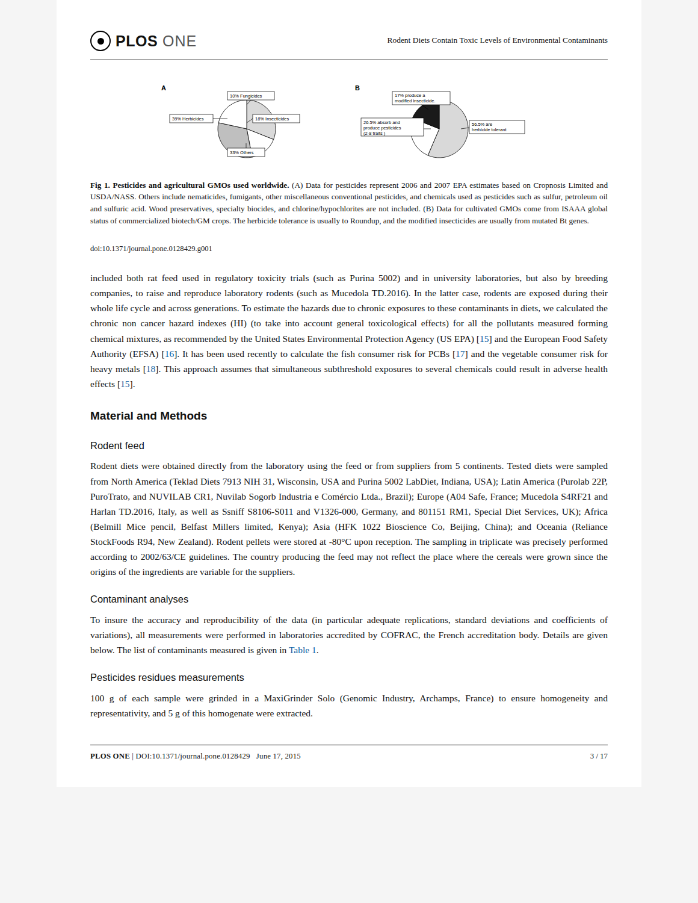PLOS ONE
Rodent Diets Contain Toxic Levels of Environmental Contaminants
A 39% Herbicides 10% Fungicides 18% Insecticides 33% Others B 17% produce a modified insecticide. 26.5% absorb and produce pesticides (2-8 traits ) 56.5% are herbicide tolerant
Fig 1. Pesticides and agricultural GMOs used worldwide. (A) Data for pesticides represent 2006 and 2007 EPA estimates based on Cropnosis Limited and USDA/NASS. Others include nematicides, fumigants, other miscellaneous conventional pesticides, and chemicals used as pesticides such as sulfur, petroleum oil and sulfuric acid. Wood preservatives, specialty biocides, and chlorine/hypochlorites are not included. (B) Data for cultivated GMOs come from ISAAA global status of commercialized biotech/GM crops. The herbicide tolerance is usually to Roundup, and the modified insecticides are usually from mutated Bt genes.
doi:10.1371/journal.pone.0128429.g001
included both rat feed used in regulatory toxicity trials (such as Purina 5002) and in university laboratories, but also by breeding companies, to raise and reproduce laboratory rodents (such as Mucedola TD.2016). In the latter case, rodents are exposed during their whole life cycle and across generations. To estimate the hazards due to chronic exposures to these contaminants in diets, we calculated the chronic non cancer hazard indexes (HI) (to take into account general toxicological effects) for all the pollutants measured forming chemical mixtures, as recommended by the United States Environmental Protection Agency (US EPA) [15] and the European Food Safety Authority (EFSA) [16]. It has been used recently to calculate the fish consumer risk for PCBs [17] and the vegetable consumer risk for heavy metals [18]. This approach assumes that simultaneous subthreshold exposures to several chemicals could result in adverse health effects [15].
Material and Methods
Rodent feed
Rodent diets were obtained directly from the laboratory using the feed or from suppliers from 5 continents. Tested diets were sampled from North America (Teklad Diets 7913 NIH 31, Wisconsin, USA and Purina 5002 LabDiet, Indiana, USA); Latin America (Purolab 22P, PuroTrato, and NUVILAB CR1, Nuvilab Sogorb Industria e Comércio Ltda., Brazil); Europe (A04 Safe, France; Mucedola S4RF21 and Harlan TD.2016, Italy, as well as Ssniff S8106-S011 and V1326-000, Germany, and 801151 RM1, Special Diet Services, UK); Africa (Belmill Mice pencil, Belfast Millers limited, Kenya); Asia (HFK 1022 Bioscience Co, Beijing, China); and Oceania (Reliance StockFoods R94, New Zealand). Rodent pellets were stored at -80°C upon reception. The sampling in triplicate was precisely performed according to 2002/63/CE guidelines. The country producing the feed may not reflect the place where the cereals were grown since the origins of the ingredients are variable for the suppliers.
Contaminant analyses
To insure the accuracy and reproducibility of the data (in particular adequate replications, standard deviations and coefficients of variations), all measurements were performed in laboratories accredited by COFRAC, the French accreditation body. Details are given below. The list of contaminants measured is given in Table 1.
Pesticides residues measurements
100 g of each sample were grinded in a MaxiGrinder Solo (Genomic Industry, Archamps, France) to ensure homogeneity and representativity, and 5 g of this homogenate were extracted.
PLOS ONE | DOI:10.1371/journal.pone.0128429 June 17, 2015
3 / 17